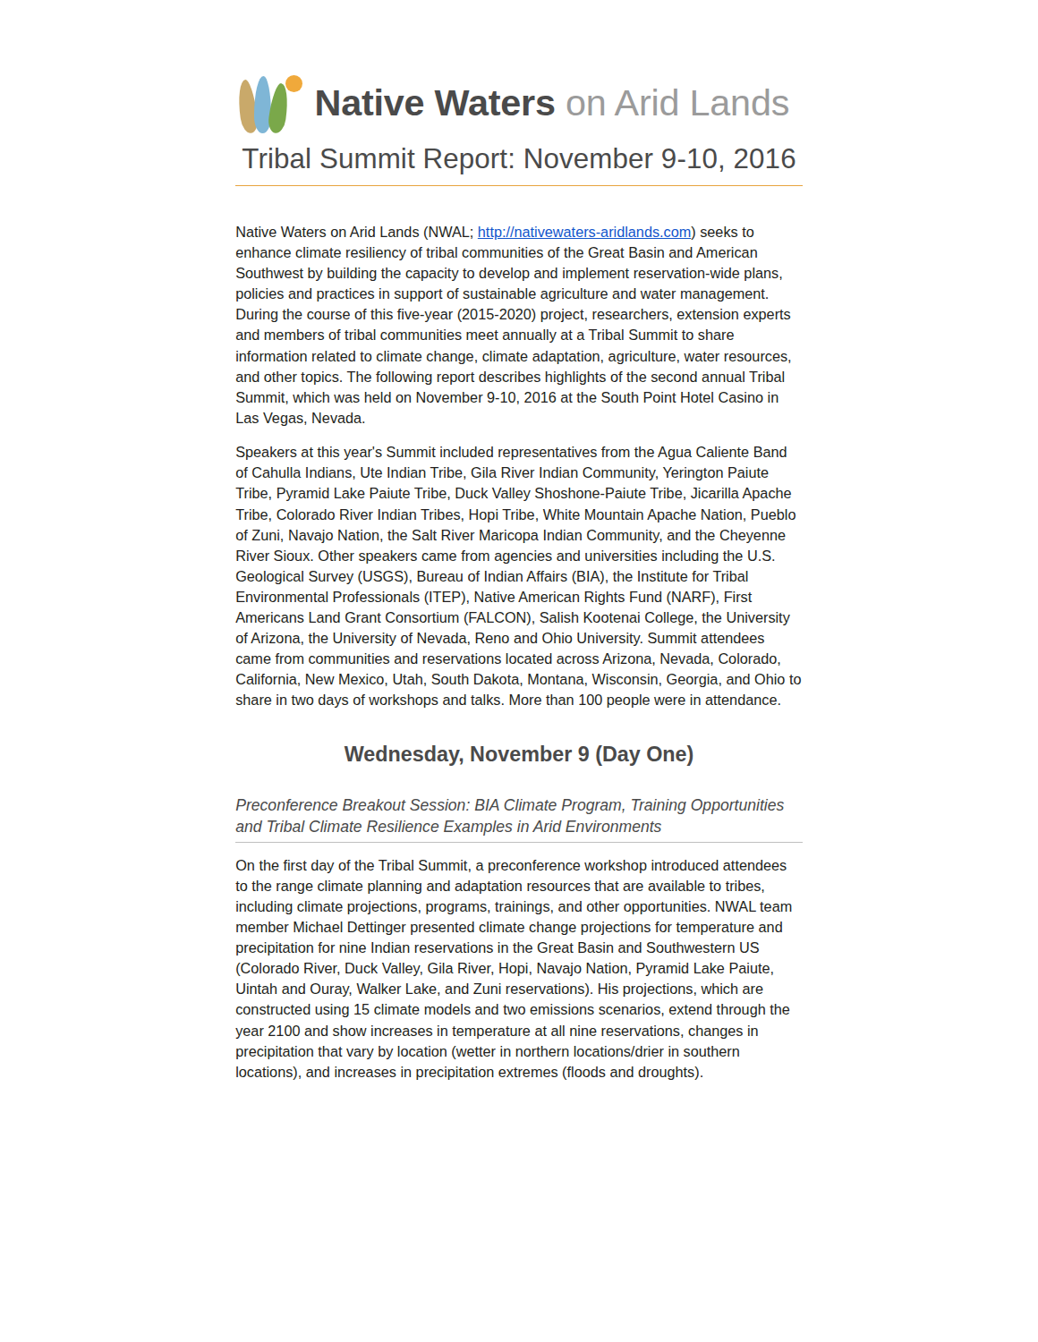Native Waters on Arid Lands
Tribal Summit Report: November 9-10, 2016
Native Waters on Arid Lands (NWAL; http://nativewaters-aridlands.com) seeks to enhance climate resiliency of tribal communities of the Great Basin and American Southwest by building the capacity to develop and implement reservation-wide plans, policies and practices in support of sustainable agriculture and water management. During the course of this five-year (2015-2020) project, researchers, extension experts and members of tribal communities meet annually at a Tribal Summit to share information related to climate change, climate adaptation, agriculture, water resources, and other topics. The following report describes highlights of the second annual Tribal Summit, which was held on November 9-10, 2016 at the South Point Hotel Casino in Las Vegas, Nevada.
Speakers at this year's Summit included representatives from the Agua Caliente Band of Cahulla Indians, Ute Indian Tribe, Gila River Indian Community, Yerington Paiute Tribe, Pyramid Lake Paiute Tribe, Duck Valley Shoshone-Paiute Tribe, Jicarilla Apache Tribe, Colorado River Indian Tribes, Hopi Tribe, White Mountain Apache Nation, Pueblo of Zuni, Navajo Nation, the Salt River Maricopa Indian Community, and the Cheyenne River Sioux. Other speakers came from agencies and universities including the U.S. Geological Survey (USGS), Bureau of Indian Affairs (BIA), the Institute for Tribal Environmental Professionals (ITEP), Native American Rights Fund (NARF), First Americans Land Grant Consortium (FALCON), Salish Kootenai College, the University of Arizona, the University of Nevada, Reno and Ohio University. Summit attendees came from communities and reservations located across Arizona, Nevada, Colorado, California, New Mexico, Utah, South Dakota, Montana, Wisconsin, Georgia, and Ohio to share in two days of workshops and talks. More than 100 people were in attendance.
Wednesday, November 9 (Day One)
Preconference Breakout Session: BIA Climate Program, Training Opportunities and Tribal Climate Resilience Examples in Arid Environments
On the first day of the Tribal Summit, a preconference workshop introduced attendees to the range climate planning and adaptation resources that are available to tribes, including climate projections, programs, trainings, and other opportunities. NWAL team member Michael Dettinger presented climate change projections for temperature and precipitation for nine Indian reservations in the Great Basin and Southwestern US (Colorado River, Duck Valley, Gila River, Hopi, Navajo Nation, Pyramid Lake Paiute, Uintah and Ouray, Walker Lake, and Zuni reservations). His projections, which are constructed using 15 climate models and two emissions scenarios, extend through the year 2100 and show increases in temperature at all nine reservations, changes in precipitation that vary by location (wetter in northern locations/drier in southern locations), and increases in precipitation extremes (floods and droughts).